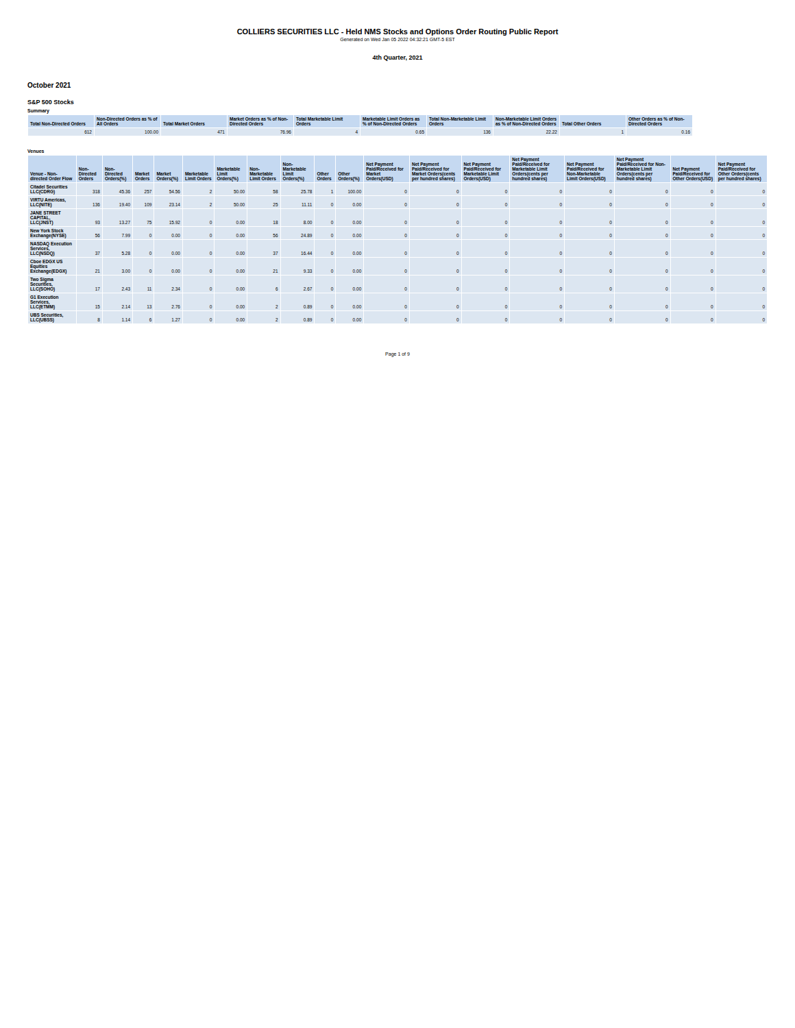COLLIERS SECURITIES LLC - Held NMS Stocks and Options Order Routing Public Report
Generated on Wed Jan 05 2022 04:32:21 GMT-5 EST
4th Quarter, 2021
October 2021
S&P 500 Stocks
Summary
| Total Non-Directed Orders | Non-Directed Orders as % of All Orders | Total Market Orders | Market Orders as % of Non-Directed Orders | Total Marketable Limit Orders | Marketable Limit Orders as % of Non-Directed Orders | Total Non-Marketable Limit Orders | Non-Marketable Limit Orders as % of Non-Directed Orders | Total Other Orders | Other Orders as % of Non-Directed Orders |
| --- | --- | --- | --- | --- | --- | --- | --- | --- | --- |
| 612 | 100.00 | 471 | 76.96 | 4 | 0.65 | 136 | 22.22 | 1 | 0.16 |
Venues
| Venue - Non-directed Order Flow | Non-Directed Orders | Non-Directed Orders(%) | Market Orders | Market Orders(%) | Marketable Limit Orders | Marketable Limit Orders(%) | Non-Marketable Limit Orders | Non-Marketable Limit Orders(%) | Other Orders | Other Orders(%) | Net Payment Paid/Received for Market Orders(USD) | Net Payment Paid/Received for Market Orders(cents per hundred shares) | Net Payment Paid/Received for Marketable Limit Orders(USD) | Net Payment Paid/Received for Marketable Limit Orders(cents per hundred shares) | Net Payment Paid/Received for Non-Marketable Limit Orders(USD) | Net Payment Paid/Received for Non-Marketable Limit Orders(cents per hundred shares) | Net Payment Paid/Received for Other Orders(USD) | Net Payment Paid/Received for Other Orders(cents per hundred shares) |
| --- | --- | --- | --- | --- | --- | --- | --- | --- | --- | --- | --- | --- | --- | --- | --- | --- | --- | --- |
| Citadel Securities LLC(CDRG) | 318 | 45.36 | 257 | 54.56 | 2 | 50.00 | 58 | 25.78 | 1 | 100.00 | 0 | 0 | 0 | 0 | 0 | 0 | 0 | 0 |
| VIRTU Americas, LLC(NITE) | 136 | 19.40 | 109 | 23.14 | 2 | 50.00 | 25 | 11.11 | 0 | 0.00 | 0 | 0 | 0 | 0 | 0 | 0 | 0 | 0 |
| JANE STREET CAPITAL, LLC(JNST) | 93 | 13.27 | 75 | 15.92 | 0 | 0.00 | 18 | 8.00 | 0 | 0.00 | 0 | 0 | 0 | 0 | 0 | 0 | 0 | 0 |
| New York Stock Exchange(NYSE) | 56 | 7.99 | 0 | 0.00 | 0 | 0.00 | 56 | 24.89 | 0 | 0.00 | 0 | 0 | 0 | 0 | 0 | 0 | 0 | 0 |
| NASDAQ Execution Services, LLC(NSDQ) | 37 | 5.28 | 0 | 0.00 | 0 | 0.00 | 37 | 16.44 | 0 | 0.00 | 0 | 0 | 0 | 0 | 0 | 0 | 0 | 0 |
| Cboe EDGX US Equities Exchange(EDGX) | 21 | 3.00 | 0 | 0.00 | 0 | 0.00 | 21 | 9.33 | 0 | 0.00 | 0 | 0 | 0 | 0 | 0 | 0 | 0 | 0 |
| Two Sigma Securities, LLC(SOHO) | 17 | 2.43 | 11 | 2.34 | 0 | 0.00 | 6 | 2.67 | 0 | 0.00 | 0 | 0 | 0 | 0 | 0 | 0 | 0 | 0 |
| G1 Execution Services, LLC(ETMM) | 15 | 2.14 | 13 | 2.76 | 0 | 0.00 | 2 | 0.89 | 0 | 0.00 | 0 | 0 | 0 | 0 | 0 | 0 | 0 | 0 |
| UBS Securities, LLC(UBSS) | 8 | 1.14 | 6 | 1.27 | 0 | 0.00 | 2 | 0.89 | 0 | 0.00 | 0 | 0 | 0 | 0 | 0 | 0 | 0 | 0 |
Page 1 of 9